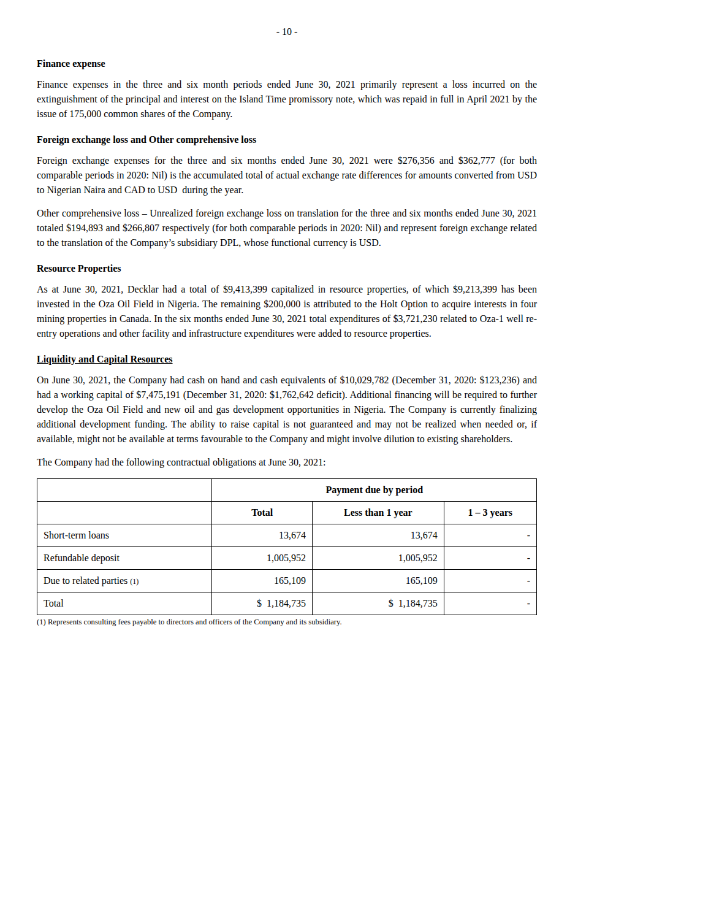- 10 -
Finance expense
Finance expenses in the three and six month periods ended June 30, 2021 primarily represent a loss incurred on the extinguishment of the principal and interest on the Island Time promissory note, which was repaid in full in April 2021 by the issue of 175,000 common shares of the Company.
Foreign exchange loss and Other comprehensive loss
Foreign exchange expenses for the three and six months ended June 30, 2021 were $276,356 and $362,777 (for both comparable periods in 2020: Nil) is the accumulated total of actual exchange rate differences for amounts converted from USD to Nigerian Naira and CAD to USD during the year.
Other comprehensive loss – Unrealized foreign exchange loss on translation for the three and six months ended June 30, 2021 totaled $194,893 and $266,807 respectively (for both comparable periods in 2020: Nil) and represent foreign exchange related to the translation of the Company’s subsidiary DPL, whose functional currency is USD.
Resource Properties
As at June 30, 2021, Decklar had a total of $9,413,399 capitalized in resource properties, of which $9,213,399 has been invested in the Oza Oil Field in Nigeria. The remaining $200,000 is attributed to the Holt Option to acquire interests in four mining properties in Canada. In the six months ended June 30, 2021 total expenditures of $3,721,230 related to Oza-1 well re-entry operations and other facility and infrastructure expenditures were added to resource properties.
Liquidity and Capital Resources
On June 30, 2021, the Company had cash on hand and cash equivalents of $10,029,782 (December 31, 2020: $123,236) and had a working capital of $7,475,191 (December 31, 2020: $1,762,642 deficit). Additional financing will be required to further develop the Oza Oil Field and new oil and gas development opportunities in Nigeria. The Company is currently finalizing additional development funding. The ability to raise capital is not guaranteed and may not be realized when needed or, if available, might not be available at terms favourable to the Company and might involve dilution to existing shareholders.
The Company had the following contractual obligations at June 30, 2021:
| | Payment due by period |
| | Total | Less than 1 year | 1 – 3 years |
| Short-term loans | 13,674 | 13,674 | - |
| Refundable deposit | 1,005,952 | 1,005,952 | - |
| Due to related parties (1) | 165,109 | 165,109 | - |
| Total | $ 1,184,735 | $ 1,184,735 | - |
(1) Represents consulting fees payable to directors and officers of the Company and its subsidiary.